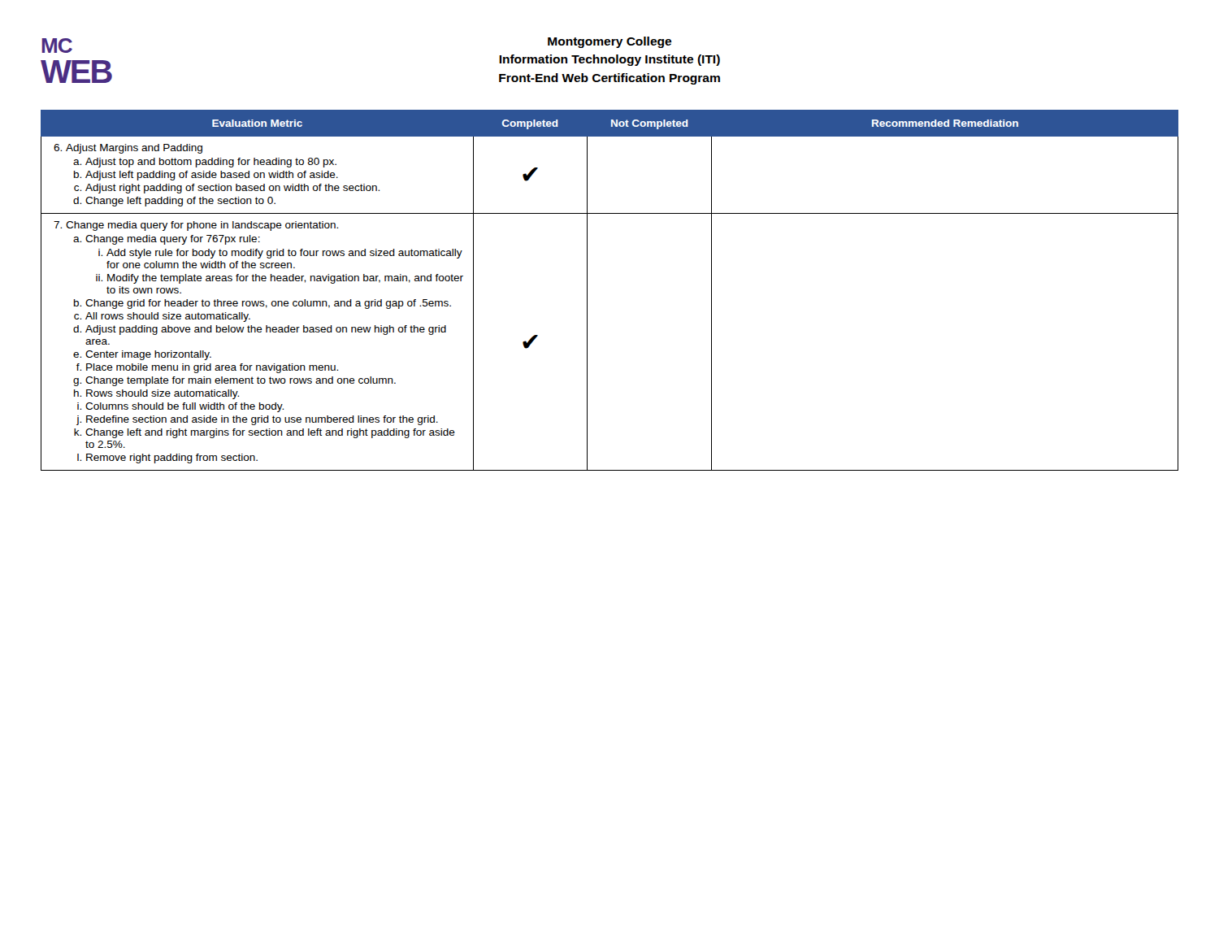MC
WEB
Montgomery College
Information Technology Institute (ITI)
Front-End Web Certification Program
| Evaluation Metric | Completed | Not Completed | Recommended Remediation |
| --- | --- | --- | --- |
| Adjust Margins and Padding Adjust top and bottom padding for heading to 80 px. Adjust left padding of aside based on width of aside. Adjust right padding of section based on width of the section. Change left padding of the section to 0. | ✔ | | |
| Change media query for phone in landscape orientation. Change media query for 767px rule: Add style rule for body to modify grid to four rows and sized automatically for one column the width of the screen. Modify the template areas for the header, navigation bar, main, and footer to its own rows. Change grid for header to three rows, one column, and a grid gap of .5ems. All rows should size automatically. Adjust padding above and below the header based on new high of the grid area. Center image horizontally. Place mobile menu in grid area for navigation menu. Change template for main element to two rows and one column. Rows should size automatically. Columns should be full width of the body. Redefine section and aside in the grid to use numbered lines for the grid. Change left and right margins for section and left and right padding for aside to 2.5%. Remove right padding from section. | ✔ | | |